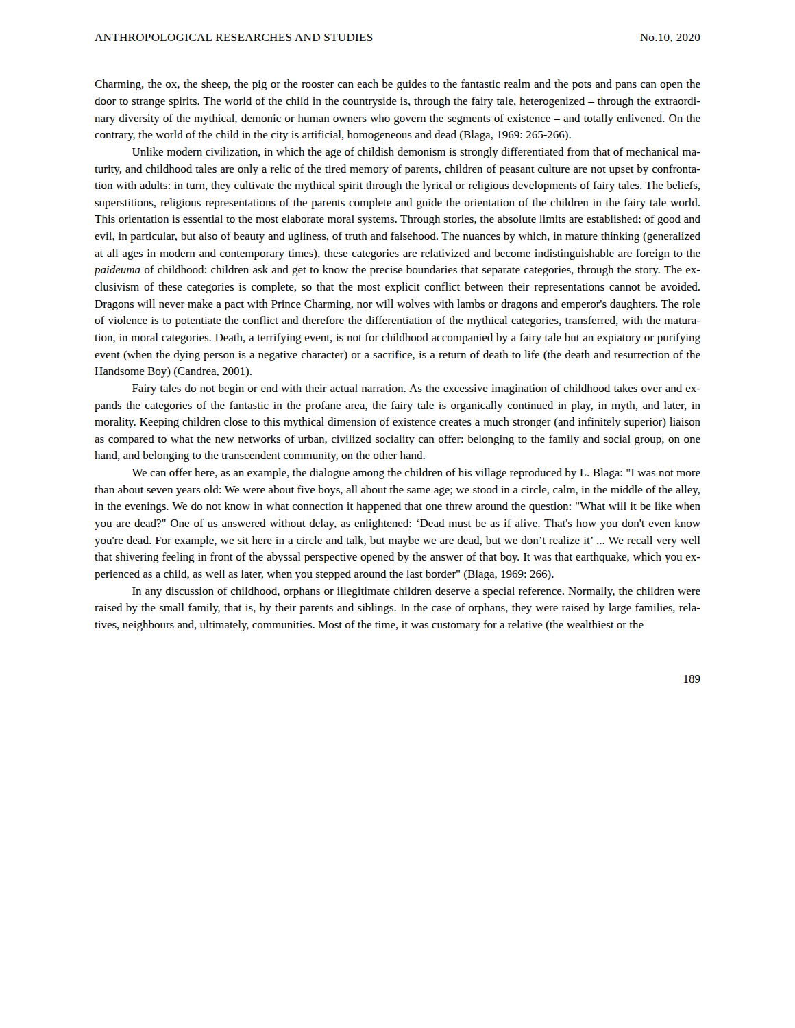Anthropological researches and studies No.10, 2020
Charming, the ox, the sheep, the pig or the rooster can each be guides to the fantastic realm and the pots and pans can open the door to strange spirits. The world of the child in the countryside is, through the fairy tale, heterogenized – through the extraordinary diversity of the mythical, demonic or human owners who govern the segments of existence – and totally enlivened. On the contrary, the world of the child in the city is artificial, homogeneous and dead (Blaga, 1969: 265-266).
Unlike modern civilization, in which the age of childish demonism is strongly differentiated from that of mechanical maturity, and childhood tales are only a relic of the tired memory of parents, children of peasant culture are not upset by confrontation with adults: in turn, they cultivate the mythical spirit through the lyrical or religious developments of fairy tales. The beliefs, superstitions, religious representations of the parents complete and guide the orientation of the children in the fairy tale world. This orientation is essential to the most elaborate moral systems. Through stories, the absolute limits are established: of good and evil, in particular, but also of beauty and ugliness, of truth and falsehood. The nuances by which, in mature thinking (generalized at all ages in modern and contemporary times), these categories are relativized and become indistinguishable are foreign to the paideuma of childhood: children ask and get to know the precise boundaries that separate categories, through the story. The exclusivism of these categories is complete, so that the most explicit conflict between their representations cannot be avoided. Dragons will never make a pact with Prince Charming, nor will wolves with lambs or dragons and emperor's daughters. The role of violence is to potentiate the conflict and therefore the differentiation of the mythical categories, transferred, with the maturation, in moral categories. Death, a terrifying event, is not for childhood accompanied by a fairy tale but an expiatory or purifying event (when the dying person is a negative character) or a sacrifice, is a return of death to life (the death and resurrection of the Handsome Boy) (Candrea, 2001).
Fairy tales do not begin or end with their actual narration. As the excessive imagination of childhood takes over and expands the categories of the fantastic in the profane area, the fairy tale is organically continued in play, in myth, and later, in morality. Keeping children close to this mythical dimension of existence creates a much stronger (and infinitely superior) liaison as compared to what the new networks of urban, civilized sociality can offer: belonging to the family and social group, on one hand, and belonging to the transcendent community, on the other hand.
We can offer here, as an example, the dialogue among the children of his village reproduced by L. Blaga: "I was not more than about seven years old: We were about five boys, all about the same age; we stood in a circle, calm, in the middle of the alley, in the evenings. We do not know in what connection it happened that one threw around the question: "What will it be like when you are dead?" One of us answered without delay, as enlightened: ‘Dead must be as if alive. That's how you don't even know you're dead. For example, we sit here in a circle and talk, but maybe we are dead, but we don’t realize it’ ... We recall very well that shivering feeling in front of the abyssal perspective opened by the answer of that boy. It was that earthquake, which you experienced as a child, as well as later, when you stepped around the last border" (Blaga, 1969: 266).
In any discussion of childhood, orphans or illegitimate children deserve a special reference. Normally, the children were raised by the small family, that is, by their parents and siblings. In the case of orphans, they were raised by large families, relatives, neighbours and, ultimately, communities. Most of the time, it was customary for a relative (the wealthiest or the
189